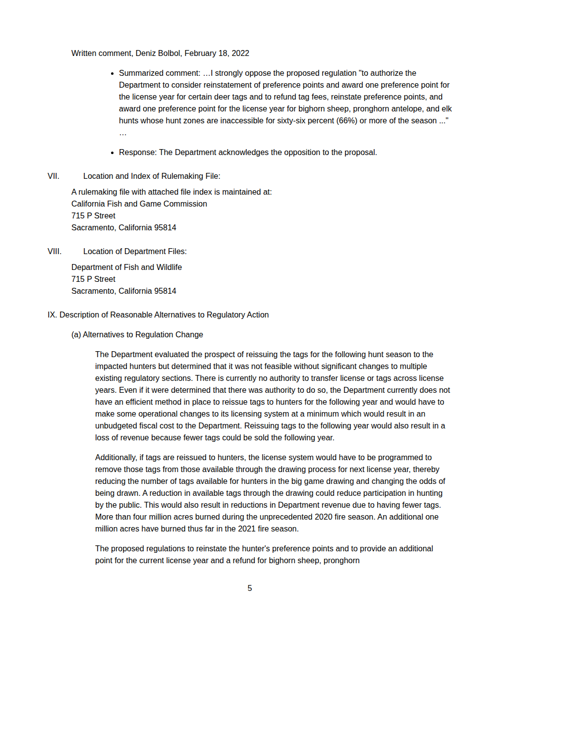Written comment, Deniz Bolbol, February 18, 2022
Summarized comment: …I strongly oppose the proposed regulation "to authorize the Department to consider reinstatement of preference points and award one preference point for the license year for certain deer tags and to refund tag fees, reinstate preference points, and award one preference point for the license year for bighorn sheep, pronghorn antelope, and elk hunts whose hunt zones are inaccessible for sixty-six percent (66%) or more of the season ..." …
Response: The Department acknowledges the opposition to the proposal.
VII. Location and Index of Rulemaking File:
A rulemaking file with attached file index is maintained at:
California Fish and Game Commission
715 P Street
Sacramento, California 95814
VIII. Location of Department Files:
Department of Fish and Wildlife
715 P Street
Sacramento, California 95814
IX. Description of Reasonable Alternatives to Regulatory Action
(a) Alternatives to Regulation Change
The Department evaluated the prospect of reissuing the tags for the following hunt season to the impacted hunters but determined that it was not feasible without significant changes to multiple existing regulatory sections. There is currently no authority to transfer license or tags across license years. Even if it were determined that there was authority to do so, the Department currently does not have an efficient method in place to reissue tags to hunters for the following year and would have to make some operational changes to its licensing system at a minimum which would result in an unbudgeted fiscal cost to the Department. Reissuing tags to the following year would also result in a loss of revenue because fewer tags could be sold the following year.
Additionally, if tags are reissued to hunters, the license system would have to be programmed to remove those tags from those available through the drawing process for next license year, thereby reducing the number of tags available for hunters in the big game drawing and changing the odds of being drawn. A reduction in available tags through the drawing could reduce participation in hunting by the public. This would also result in reductions in Department revenue due to having fewer tags. More than four million acres burned during the unprecedented 2020 fire season. An additional one million acres have burned thus far in the 2021 fire season.
The proposed regulations to reinstate the hunter's preference points and to provide an additional point for the current license year and a refund for bighorn sheep, pronghorn
5